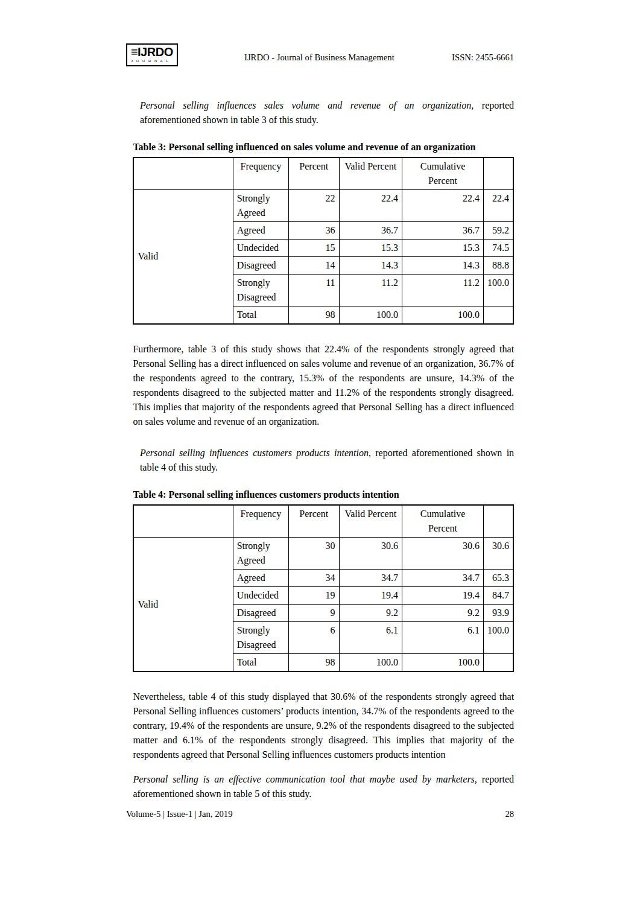≡IJRDO
J O U R N A L
IJRDO - Journal of Business Management
ISSN: 2455-6661
Personal selling influences sales volume and revenue of an organization, reported aforementioned shown in table 3 of this study.
Table 3: Personal selling influenced on sales volume and revenue of an organization
| | Frequency | Percent | Valid Percent | Cumulative Percent |
| --- | --- | --- | --- | --- |
| Valid | Strongly Agreed | 22 | 22.4 | 22.4 | 22.4 |
| Agreed | 36 | 36.7 | 36.7 | 59.2 |
| Undecided | 15 | 15.3 | 15.3 | 74.5 |
| Disagreed | 14 | 14.3 | 14.3 | 88.8 |
| Strongly Disagreed | 11 | 11.2 | 11.2 | 100.0 |
| Total | 98 | 100.0 | 100.0 | |
Furthermore, table 3 of this study shows that 22.4% of the respondents strongly agreed that Personal Selling has a direct influenced on sales volume and revenue of an organization, 36.7% of the respondents agreed to the contrary, 15.3% of the respondents are unsure, 14.3% of the respondents disagreed to the subjected matter and 11.2% of the respondents strongly disagreed. This implies that majority of the respondents agreed that Personal Selling has a direct influenced on sales volume and revenue of an organization.
Personal selling influences customers products intention, reported aforementioned shown in table 4 of this study.
Table 4: Personal selling influences customers products intention
| | Frequency | Percent | Valid Percent | Cumulative Percent |
| --- | --- | --- | --- | --- |
| Valid | Strongly Agreed | 30 | 30.6 | 30.6 | 30.6 |
| Agreed | 34 | 34.7 | 34.7 | 65.3 |
| Undecided | 19 | 19.4 | 19.4 | 84.7 |
| Disagreed | 9 | 9.2 | 9.2 | 93.9 |
| Strongly Disagreed | 6 | 6.1 | 6.1 | 100.0 |
| Total | 98 | 100.0 | 100.0 | |
Nevertheless, table 4 of this study displayed that 30.6% of the respondents strongly agreed that Personal Selling influences customers’ products intention, 34.7% of the respondents agreed to the contrary, 19.4% of the respondents are unsure, 9.2% of the respondents disagreed to the subjected matter and 6.1% of the respondents strongly disagreed. This implies that majority of the respondents agreed that Personal Selling influences customers products intention
Personal selling is an effective communication tool that maybe used by marketers, reported aforementioned shown in table 5 of this study.
Volume-5 | Issue-1 | Jan, 2019
28